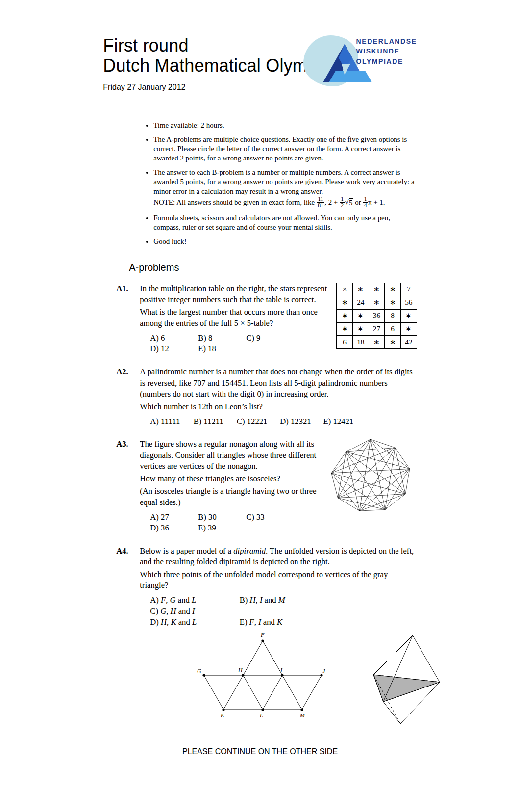NEDERLANDSE
WISKUNDE
OLYMPIADE
First round
Dutch Mathematical Olympiad
Friday 27 January 2012
Time available: 2 hours.
The A-problems are multiple choice questions. Exactly one of the five given options is correct. Please circle the letter of the correct answer on the form. A correct answer is awarded 2 points, for a wrong answer no points are given.
The answer to each B-problem is a number or multiple numbers. A correct answer is awarded 5 points, for a wrong answer no points are given. Please work very accurately: a minor error in a calculation may result in a wrong answer.
NOTE: All answers should be given in exact form, like 1181, 2 + 12√5 or 14π + 1.
Formula sheets, scissors and calculators are not allowed. You can only use a pen, compass, ruler or set square and of course your mental skills.
Good luck!
A-problems
A1.
| × | ∗ | ∗ | ∗ | 7 |
| ∗ | 24 | ∗ | ∗ | 56 |
| ∗ | ∗ | 36 | 8 | ∗ |
| ∗ | ∗ | 27 | 6 | ∗ |
| 6 | 18 | ∗ | ∗ | 42 |
In the multiplication table on the right, the stars represent positive integer numbers such that the table is correct.
What is the largest number that occurs more than once among the entries of the full 5 × 5-table?
A) 6 B) 8 C) 9 D) 12 E) 18
A2.
A palindromic number is a number that does not change when the order of its digits is reversed, like 707 and 154451. Leon lists all 5-digit palindromic numbers (numbers do not start with the digit 0) in increasing order.
Which number is 12th on Leon’s list?
A) 11111 B) 11211 C) 12221 D) 12321 E) 12421
A3.
The figure shows a regular nonagon along with all its diagonals. Consider all triangles whose three different vertices are vertices of the nonagon.
How many of these triangles are isosceles?
(An isosceles triangle is a triangle having two or three equal sides.)
A) 27 B) 30 C) 33 D) 36 E) 39
A4.
Below is a paper model of a dipiramid. The unfolded version is depicted on the left, and the resulting folded dipiramid is depicted on the right.
Which three points of the unfolded model correspond to vertices of the gray triangle?
A) F, G and L B) H, I and M C) G, H and I
D) H, K and L E) F, I and K
F G H I J K L M
PLEASE CONTINUE ON THE OTHER SIDE